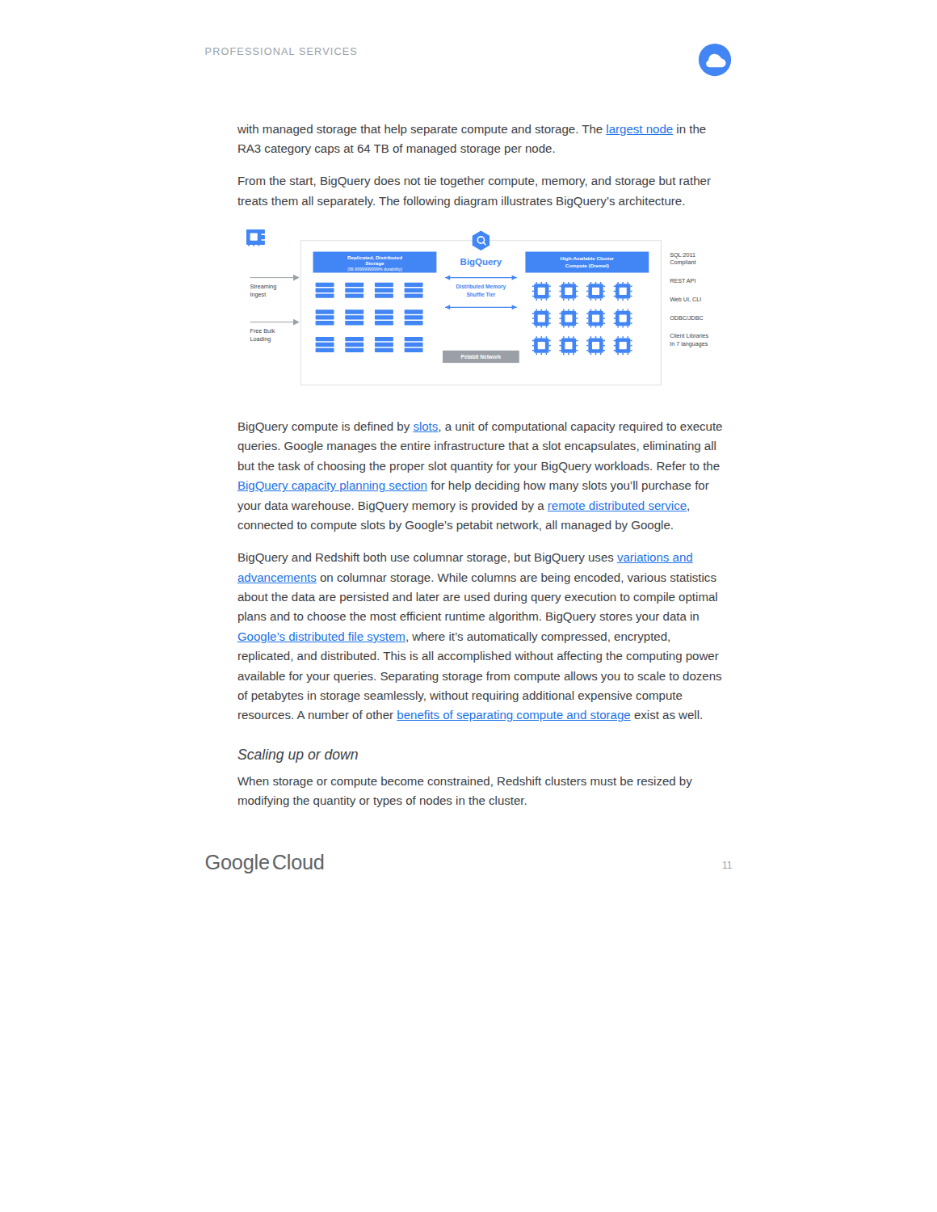Professional Services
with managed storage that help separate compute and storage. The largest node in the RA3 category caps at 64 TB of managed storage per node.
From the start, BigQuery does not tie together compute, memory, and storage but rather treats them all separately. The following diagram illustrates BigQuery’s architecture.
BigQuery Replicated, Distributed Storage (99.9999999999% durability) High-Available Cluster Compute (Dremel) Distributed Memory Shuffle Tier Petabit Network Streaming Ingest Free Bulk Loading SQL:2011 Compliant REST API Web UI, CLI ODBC/JDBC Client Libraries In 7 languages
BigQuery compute is defined by slots, a unit of computational capacity required to execute queries. Google manages the entire infrastructure that a slot encapsulates, eliminating all but the task of choosing the proper slot quantity for your BigQuery workloads. Refer to the BigQuery capacity planning section for help deciding how many slots you’ll purchase for your data warehouse. BigQuery memory is provided by a remote distributed service, connected to compute slots by Google’s petabit network, all managed by Google.
BigQuery and Redshift both use columnar storage, but BigQuery uses variations and advancements on columnar storage. While columns are being encoded, various statistics about the data are persisted and later are used during query execution to compile optimal plans and to choose the most efficient runtime algorithm. BigQuery stores your data in Google’s distributed file system, where it’s automatically compressed, encrypted, replicated, and distributed. This is all accomplished without affecting the computing power available for your queries. Separating storage from compute allows you to scale to dozens of petabytes in storage seamlessly, without requiring additional expensive compute resources. A number of other benefits of separating compute and storage exist as well.
Scaling up or down
When storage or compute become constrained, Redshift clusters must be resized by modifying the quantity or types of nodes in the cluster.
Google Cloud
11